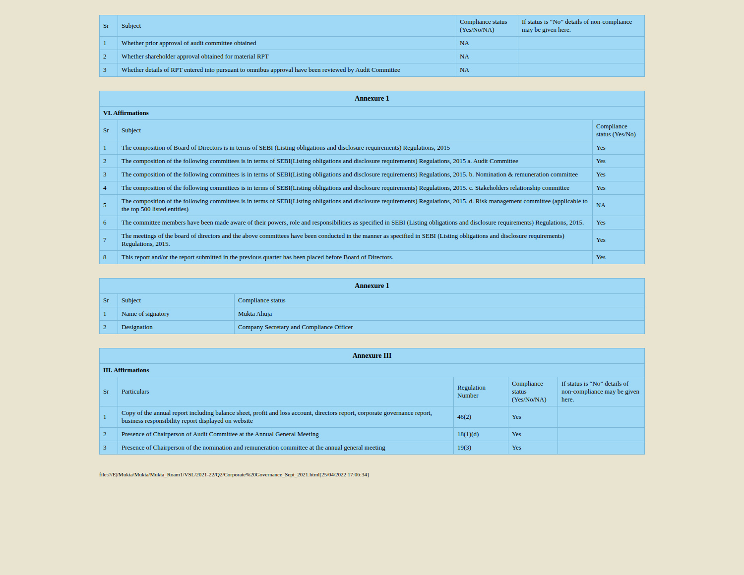| Sr | Subject | Compliance status (Yes/No/NA) | If status is “No” details of non-compliance may be given here. |
| 1 | Whether prior approval of audit committee obtained | NA | |
| 2 | Whether shareholder approval obtained for material RPT | NA | |
| 3 | Whether details of RPT entered into pursuant to omnibus approval have been reviewed by Audit Committee | NA | |
| Annexure 1 |
| VI. Affirmations |
| Sr | Subject | Compliance status (Yes/No) |
| 1 | The composition of Board of Directors is in terms of SEBI (Listing obligations and disclosure requirements) Regulations, 2015 | Yes |
| 2 | The composition of the following committees is in terms of SEBI(Listing obligations and disclosure requirements) Regulations, 2015 a. Audit Committee | Yes |
| 3 | The composition of the following committees is in terms of SEBI(Listing obligations and disclosure requirements) Regulations, 2015. b. Nomination & remuneration committee | Yes |
| 4 | The composition of the following committees is in terms of SEBI(Listing obligations and disclosure requirements) Regulations, 2015. c. Stakeholders relationship committee | Yes |
| 5 | The composition of the following committees is in terms of SEBI(Listing obligations and disclosure requirements) Regulations, 2015. d. Risk management committee (applicable to the top 500 listed entities) | NA |
| 6 | The committee members have been made aware of their powers, role and responsibilities as specified in SEBI (Listing obligations and disclosure requirements) Regulations, 2015. | Yes |
| 7 | The meetings of the board of directors and the above committees have been conducted in the manner as specified in SEBI (Listing obligations and disclosure requirements) Regulations, 2015. | Yes |
| 8 | This report and/or the report submitted in the previous quarter has been placed before Board of Directors. | Yes |
| Annexure 1 |
| Sr | Subject | Compliance status |
| 1 | Name of signatory | Mukta Ahuja |
| 2 | Designation | Company Secretary and Compliance Officer |
| Annexure III |
| III. Affirmations |
| Sr | Particulars | Regulation Number | Compliance status (Yes/No/NA) | If status is “No” details of non-compliance may be given here. |
| 1 | Copy of the annual report including balance sheet, profit and loss account, directors report, corporate governance report, business responsibility report displayed on website | 46(2) | Yes | |
| 2 | Presence of Chairperson of Audit Committee at the Annual General Meeting | 18(1)(d) | Yes | |
| 3 | Presence of Chairperson of the nomination and remuneration committee at the annual general meeting | 19(3) | Yes | |
file:///E|/Mukta/Mukta/Mukta_Roam1/VSL/2021-22/Q2/Corporate%20Governance_Sept_2021.html[25/04/2022 17:06:34]